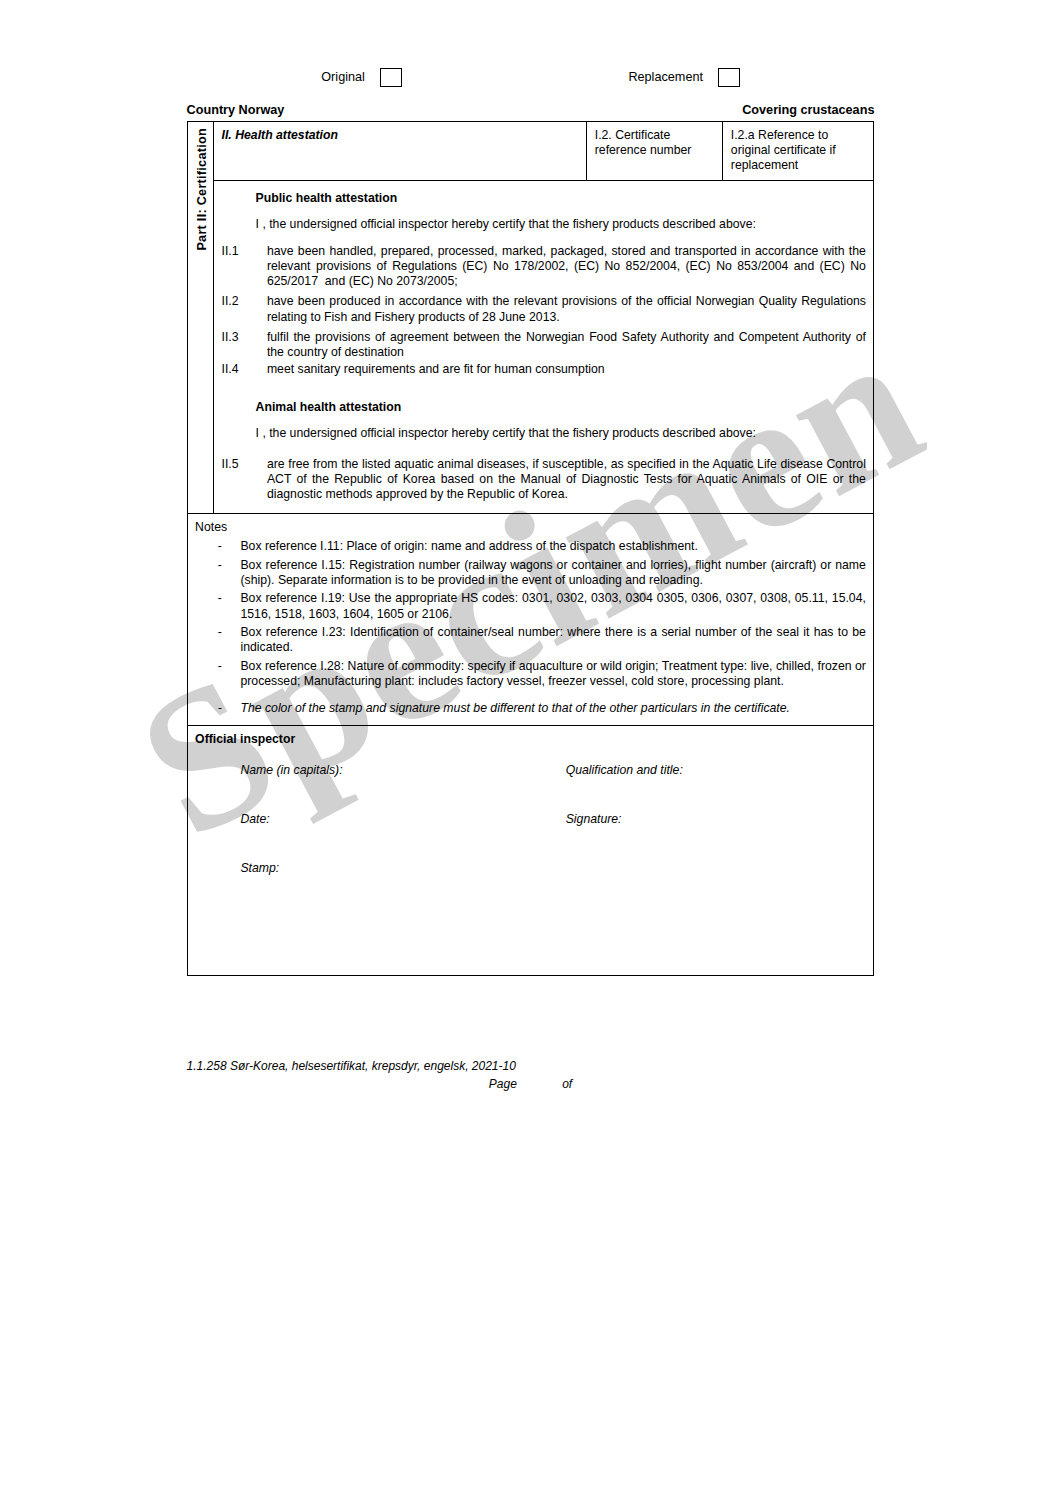Specimen
Original
Replacement
Country Norway
Covering crustaceans
| Part II: Certification | II. Health attestation | I.2. Certificate reference number | I.2.a Reference to original certificate if replacement |
| Public health attestation I , the undersigned official inspector hereby certify that the fishery products described above: II.1 have been handled, prepared, processed, marked, packaged, stored and transported in accordance with the relevant provisions of Regulations (EC) No 178/2002, (EC) No 852/2004, (EC) No 853/2004 and (EC) No 625/2017 and (EC) No 2073/2005; II.2 have been produced in accordance with the relevant provisions of the official Norwegian Quality Regulations relating to Fish and Fishery products of 28 June 2013. II.3 fulfil the provisions of agreement between the Norwegian Food Safety Authority and Competent Authority of the country of destination II.4 meet sanitary requirements and are fit for human consumption Animal health attestation I , the undersigned official inspector hereby certify that the fishery products described above: II.5 are free from the listed aquatic animal diseases, if susceptible, as specified in the Aquatic Life disease Control ACT of the Republic of Korea based on the Manual of Diagnostic Tests for Aquatic Animals of OIE or the diagnostic methods approved by the Republic of Korea. |
| Notes Box reference I.11: Place of origin: name and address of the dispatch establishment. Box reference I.15: Registration number (railway wagons or container and lorries), flight number (aircraft) or name (ship). Separate information is to be provided in the event of unloading and reloading. Box reference I.19: Use the appropriate HS codes: 0301, 0302, 0303, 0304 0305, 0306, 0307, 0308, 05.11, 15.04, 1516, 1518, 1603, 1604, 1605 or 2106. Box reference I.23: Identification of container/seal number: where there is a serial number of the seal it has to be indicated. Box reference I.28: Nature of commodity: specify if aquaculture or wild origin; Treatment type: live, chilled, frozen or processed; Manufacturing plant: includes factory vessel, freezer vessel, cold store, processing plant. The color of the stamp and signature must be different to that of the other particulars in the certificate. |
| Official inspector Name (in capitals): Qualification and title: Date: Signature: Stamp: |
1.1.258 Sør-Korea, helsesertifikat, krepsdyr, engelsk, 2021-10
Page of